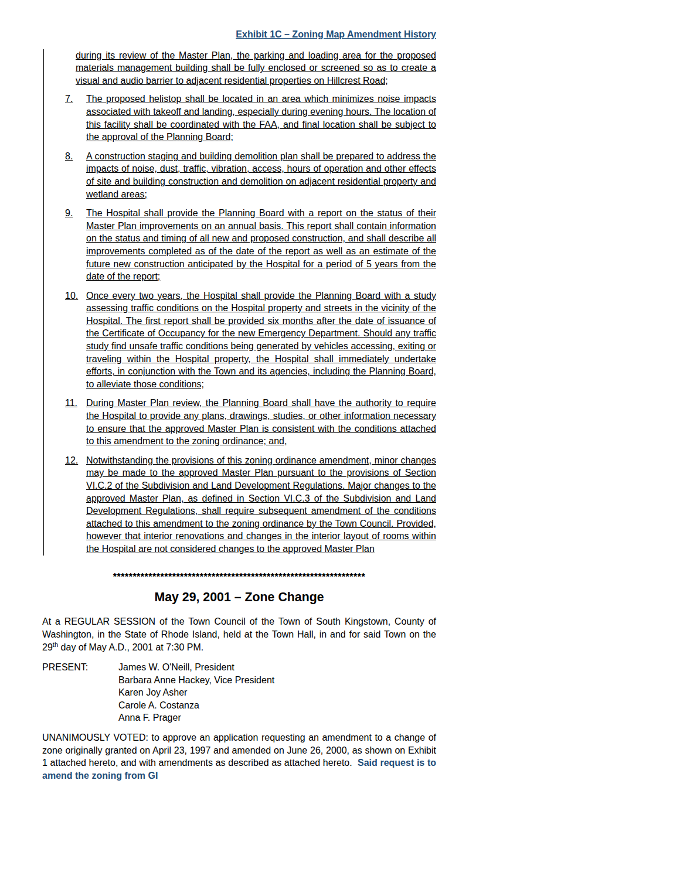Exhibit 1C – Zoning Map Amendment History
during its review of the Master Plan, the parking and loading area for the proposed materials management building shall be fully enclosed or screened so as to create a visual and audio barrier to adjacent residential properties on Hillcrest Road;
7. The proposed helistop shall be located in an area which minimizes noise impacts associated with takeoff and landing, especially during evening hours. The location of this facility shall be coordinated with the FAA, and final location shall be subject to the approval of the Planning Board;
8. A construction staging and building demolition plan shall be prepared to address the impacts of noise, dust, traffic, vibration, access, hours of operation and other effects of site and building construction and demolition on adjacent residential property and wetland areas;
9. The Hospital shall provide the Planning Board with a report on the status of their Master Plan improvements on an annual basis. This report shall contain information on the status and timing of all new and proposed construction, and shall describe all improvements completed as of the date of the report as well as an estimate of the future new construction anticipated by the Hospital for a period of 5 years from the date of the report;
10. Once every two years, the Hospital shall provide the Planning Board with a study assessing traffic conditions on the Hospital property and streets in the vicinity of the Hospital. The first report shall be provided six months after the date of issuance of the Certificate of Occupancy for the new Emergency Department. Should any traffic study find unsafe traffic conditions being generated by vehicles accessing, exiting or traveling within the Hospital property, the Hospital shall immediately undertake efforts, in conjunction with the Town and its agencies, including the Planning Board, to alleviate those conditions;
11. During Master Plan review, the Planning Board shall have the authority to require the Hospital to provide any plans, drawings, studies, or other information necessary to ensure that the approved Master Plan is consistent with the conditions attached to this amendment to the zoning ordinance; and,
12. Notwithstanding the provisions of this zoning ordinance amendment, minor changes may be made to the approved Master Plan pursuant to the provisions of Section VI.C.2 of the Subdivision and Land Development Regulations. Major changes to the approved Master Plan, as defined in Section VI.C.3 of the Subdivision and Land Development Regulations, shall require subsequent amendment of the conditions attached to this amendment to the zoning ordinance by the Town Council. Provided, however that interior renovations and changes in the interior layout of rooms within the Hospital are not considered changes to the approved Master Plan
****************************************************************
May 29, 2001 – Zone Change
At a REGULAR SESSION of the Town Council of the Town of South Kingstown, County of Washington, in the State of Rhode Island, held at the Town Hall, in and for said Town on the 29th day of May A.D., 2001 at 7:30 PM.
PRESENT:
James W. O'Neill, President
Barbara Anne Hackey, Vice President
Karen Joy Asher
Carole A. Costanza
Anna F. Prager
UNANIMOUSLY VOTED: to approve an application requesting an amendment to a change of zone originally granted on April 23, 1997 and amended on June 26, 2000, as shown on Exhibit 1 attached hereto, and with amendments as described as attached hereto. Said request is to amend the zoning from GI